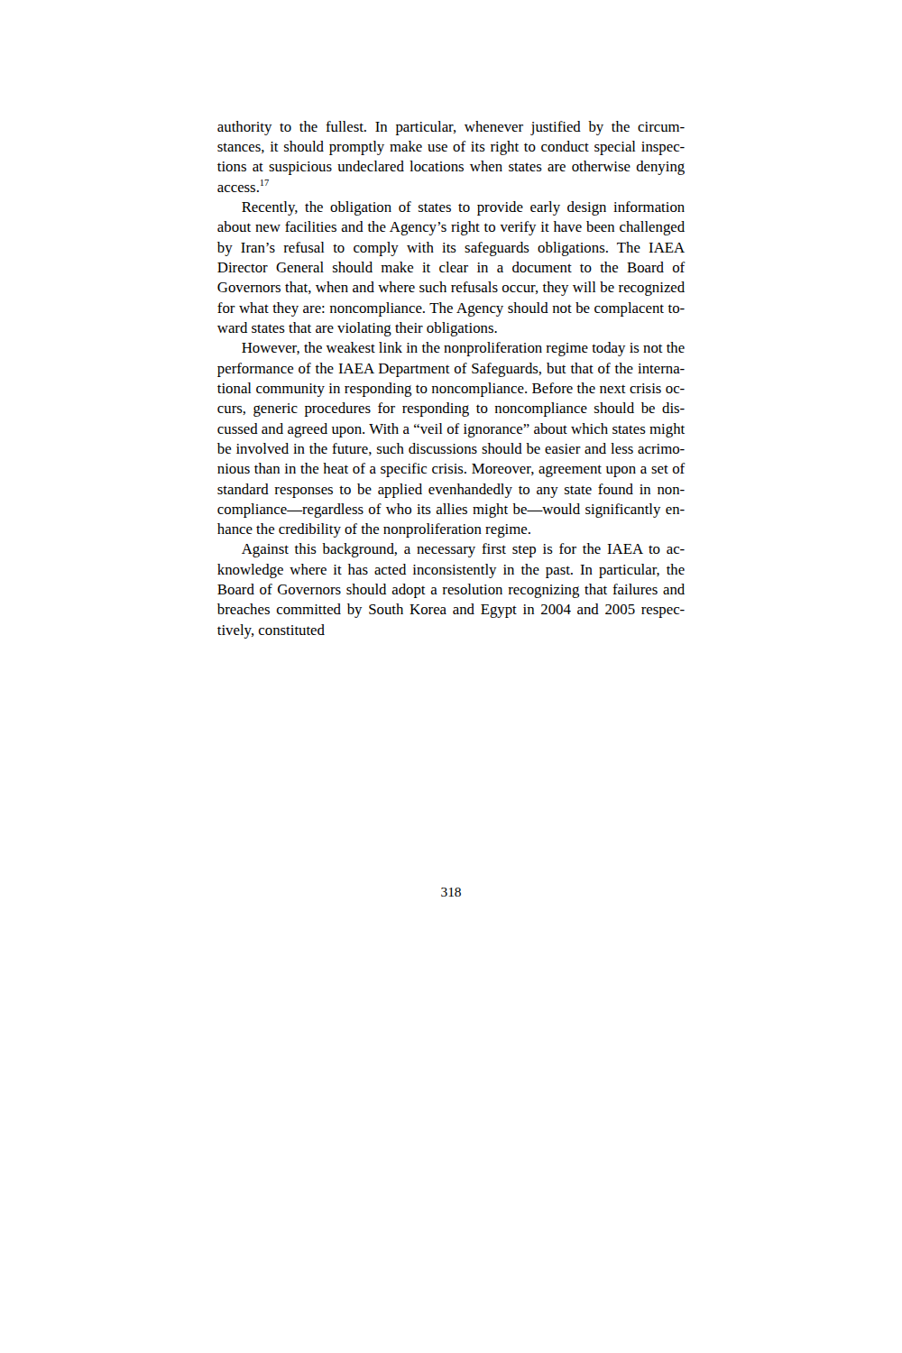authority to the fullest. In particular, whenever justified by the circumstances, it should promptly make use of its right to conduct special inspections at suspicious undeclared locations when states are otherwise denying access.17
Recently, the obligation of states to provide early design information about new facilities and the Agency’s right to verify it have been challenged by Iran’s refusal to comply with its safeguards obligations. The IAEA Director General should make it clear in a document to the Board of Governors that, when and where such refusals occur, they will be recognized for what they are: noncompliance. The Agency should not be complacent toward states that are violating their obligations.
However, the weakest link in the nonproliferation regime today is not the performance of the IAEA Department of Safeguards, but that of the international community in responding to noncompliance. Before the next crisis occurs, generic procedures for responding to noncompliance should be discussed and agreed upon. With a “veil of ignorance” about which states might be involved in the future, such discussions should be easier and less acrimonious than in the heat of a specific crisis. Moreover, agreement upon a set of standard responses to be applied evenhandedly to any state found in noncompliance—regardless of who its allies might be—would significantly enhance the credibility of the nonproliferation regime.
Against this background, a necessary first step is for the IAEA to acknowledge where it has acted inconsistently in the past. In particular, the Board of Governors should adopt a resolution recognizing that failures and breaches committed by South Korea and Egypt in 2004 and 2005 respectively, constituted
318